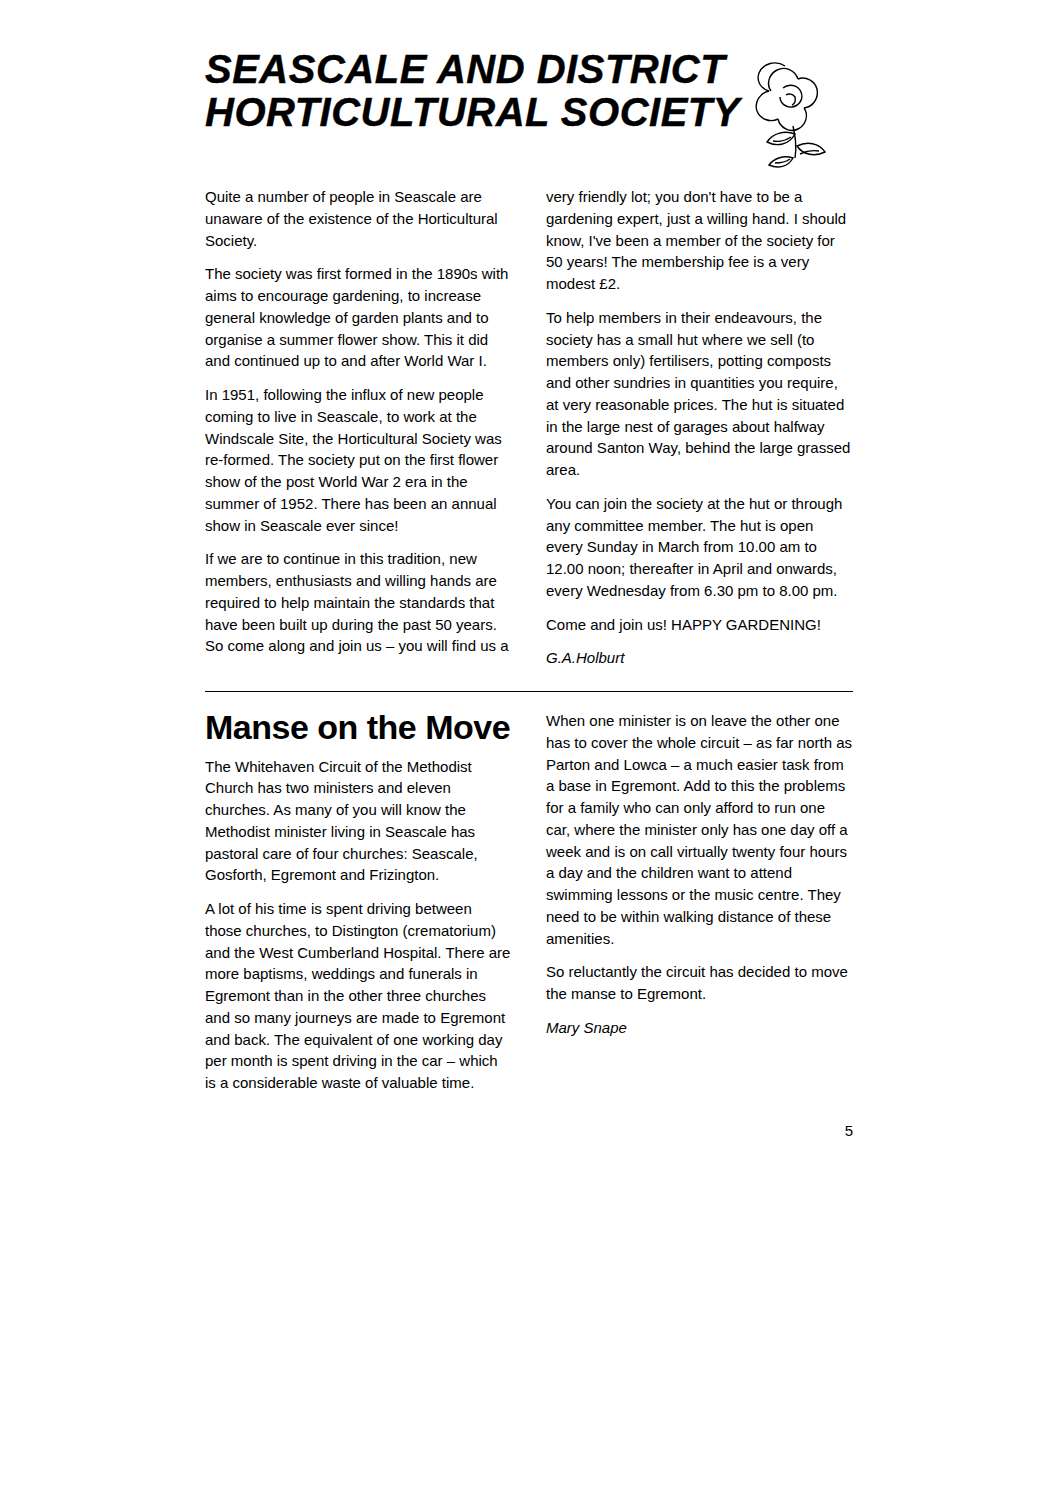Seascale and District
Horticultural Society
Quite a number of people in Seascale are unaware of the existence of the Horticultural Society.
The society was first formed in the 1890s with aims to encourage gardening, to increase general knowledge of garden plants and to organise a summer flower show. This it did and continued up to and after World War I.
In 1951, following the influx of new people coming to live in Seascale, to work at the Windscale Site, the Horticultural Society was re-formed. The society put on the first flower show of the post World War 2 era in the summer of 1952. There has been an annual show in Seascale ever since!
If we are to continue in this tradition, new members, enthusiasts and willing hands are required to help maintain the standards that have been built up during the past 50 years. So come along and join us – you will find us a very friendly lot; you don't have to be a gardening expert, just a willing hand. I should know, I've been a member of the society for 50 years! The membership fee is a very modest £2.
To help members in their endeavours, the society has a small hut where we sell (to members only) fertilisers, potting composts and other sundries in quantities you require, at very reasonable prices. The hut is situated in the large nest of garages about halfway around Santon Way, behind the large grassed area.
You can join the society at the hut or through any committee member. The hut is open every Sunday in March from 10.00 am to 12.00 noon; thereafter in April and onwards, every Wednesday from 6.30 pm to 8.00 pm.
Come and join us! HAPPY GARDENING!
G.A.Holburt
Manse on the Move
The Whitehaven Circuit of the Methodist Church has two ministers and eleven churches. As many of you will know the Methodist minister living in Seascale has pastoral care of four churches: Seascale, Gosforth, Egremont and Frizington.
A lot of his time is spent driving between those churches, to Distington (crematorium) and the West Cumberland Hospital. There are more baptisms, weddings and funerals in Egremont than in the other three churches and so many journeys are made to Egremont and back. The equivalent of one working day per month is spent driving in the car – which is a considerable waste of valuable time.
When one minister is on leave the other one has to cover the whole circuit – as far north as Parton and Lowca – a much easier task from a base in Egremont. Add to this the problems for a family who can only afford to run one car, where the minister only has one day off a week and is on call virtually twenty four hours a day and the children want to attend swimming lessons or the music centre. They need to be within walking distance of these amenities.
So reluctantly the circuit has decided to move the manse to Egremont.
Mary Snape
5